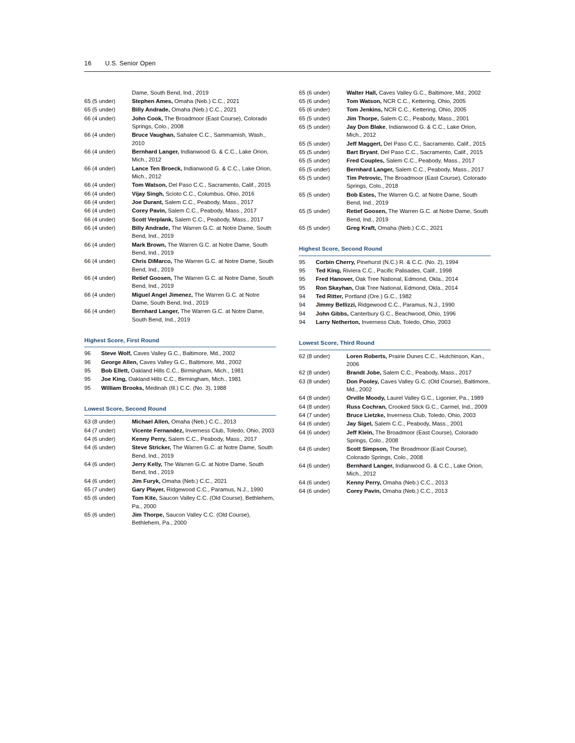16 U.S. Senior Open
Dame, South Bend, Ind., 2019
65 (5 under)
Stephen Ames, Omaha (Neb.) C.C., 2021
65 (5 under)
Billy Andrade, Omaha (Neb.) C.C., 2021
66 (4 under)
John Cook, The Broadmoor (East Course), Colorado Springs, Colo., 2008
66 (4 under)
Bruce Vaughan, Sahalee C.C., Sammamish, Wash., 2010
66 (4 under)
Bernhard Langer, Indianwood G. & C.C., Lake Orion, Mich., 2012
66 (4 under)
Lance Ten Broeck, Indianwood G. & C.C., Lake Orion, Mich., 2012
66 (4 under)
Tom Watson, Del Paso C.C., Sacramento, Calif., 2015
66 (4 under)
Vijay Singh, Scioto C.C., Columbus, Ohio, 2016
66 (4 under)
Joe Durant, Salem C.C., Peabody, Mass., 2017
66 (4 under)
Corey Pavin, Salem C.C., Peabody, Mass., 2017
66 (4 under)
Scott Verplank, Salem C.C., Peabody, Mass., 2017
66 (4 under)
Billy Andrade, The Warren G.C. at Notre Dame, South Bend, Ind., 2019
66 (4 under)
Mark Brown, The Warren G.C. at Notre Dame, South Bend, Ind., 2019
66 (4 under)
Chris DiMarco, The Warren G.C. at Notre Dame, South Bend, Ind., 2019
66 (4 under)
Retief Goosen, The Warren G.C. at Notre Dame, South Bend, Ind., 2019
66 (4 under)
Miguel Angel Jimenez, The Warren G.C. at Notre Dame, South Bend, Ind., 2019
66 (4 under)
Bernhard Langer, The Warren G.C. at Notre Dame, South Bend, Ind., 2019
Highest Score, First Round
96
Steve Wolf, Caves Valley G.C., Baltimore, Md., 2002
96
George Allen, Caves Valley G.C., Baltimore, Md., 2002
95
Bob Ellett, Oakland Hills C.C., Birmingham, Mich., 1981
95
Joe King, Oakland Hills C.C., Birmingham, Mich., 1981
95
William Brooks, Medinah (Ill.) C.C. (No. 3), 1988
Lowest Score, Second Round
63 (8 under)
Michael Allen, Omaha (Neb.) C.C., 2013
64 (7 under)
Vicente Fernandez, Inverness Club, Toledo, Ohio, 2003
64 (6 under)
Kenny Perry, Salem C.C., Peabody, Mass., 2017
64 (6 under)
Steve Stricker, The Warren G.C. at Notre Dame, South Bend, Ind., 2019
64 (6 under)
Jerry Kelly, The Warren G.C. at Notre Dame, South Bend, Ind., 2019
64 (6 under)
Jim Furyk, Omaha (Neb.) C.C., 2021
65 (7 under)
Gary Player, Ridgewood C.C., Paramus, N.J., 1990
65 (6 under)
Tom Kite, Saucon Valley C.C. (Old Course), Bethlehem, Pa., 2000
65 (6 under)
Jim Thorpe, Saucon Valley C.C. (Old Course), Bethlehem, Pa., 2000
65 (6 under)
Walter Hall, Caves Valley G.C., Baltimore, Md., 2002
65 (6 under)
Tom Watson, NCR C.C., Kettering, Ohio, 2005
65 (6 under)
Tom Jenkins, NCR C.C., Kettering, Ohio, 2005
65 (5 under)
Jim Thorpe, Salem C.C., Peabody, Mass., 2001
65 (5 under)
Jay Don Blake, Indianwood G. & C.C., Lake Orion, Mich., 2012
65 (5 under)
Jeff Maggert, Del Paso C.C., Sacramento, Calif., 2015
65 (5 under)
Bart Bryant, Del Paso C.C., Sacramento, Calif., 2015
65 (5 under)
Fred Couples, Salem C.C., Peabody, Mass., 2017
65 (5 under)
Bernhard Langer, Salem C.C., Peabody, Mass., 2017
65 (5 under)
Tim Petrovic, The Broadmoor (East Course), Colorado Springs, Colo., 2018
65 (5 under)
Bob Estes, The Warren G.C. at Notre Dame, South Bend, Ind., 2019
65 (5 under)
Retief Goosen, The Warren G.C. at Notre Dame, South Bend, Ind., 2019
65 (5 under)
Greg Kraft, Omaha (Neb.) C.C., 2021
Highest Score, Second Round
95
Corbin Cherry, Pinehurst (N.C.) R. & C.C. (No. 2), 1994
95
Ted King, Riviera C.C., Pacific Palisades, Calif., 1998
95
Fred Hanover, Oak Tree National, Edmond, Okla., 2014
95
Ron Skayhan, Oak Tree National, Edmond, Okla., 2014
94
Ted Ritter, Portland (Ore.) G.C., 1982
94
Jimmy Bellizzi, Ridgewood C.C., Paramus, N.J., 1990
94
John Gibbs, Canterbury G.C., Beachwood, Ohio, 1996
94
Larry Netherton, Inverness Club, Toledo, Ohio, 2003
Lowest Score, Third Round
62 (8 under)
Loren Roberts, Prairie Dunes C.C., Hutchinson, Kan., 2006
62 (8 under)
Brandt Jobe, Salem C.C., Peabody, Mass., 2017
63 (8 under)
Don Pooley, Caves Valley G.C. (Old Course), Baltimore, Md., 2002
64 (8 under)
Orville Moody, Laurel Valley G.C., Ligonier, Pa., 1989
64 (8 under)
Russ Cochran, Crooked Stick G.C., Carmel, Ind., 2009
64 (7 under)
Bruce Lietzke, Inverness Club, Toledo, Ohio, 2003
64 (6 under)
Jay Sigel, Salem C.C., Peabody, Mass., 2001
64 (6 under)
Jeff Klein, The Broadmoor (East Course), Colorado Springs, Colo., 2008
64 (6 under)
Scott Simpson, The Broadmoor (East Course), Colorado Springs, Colo., 2008
64 (6 under)
Bernhard Langer, Indianwood G. & C.C., Lake Orion, Mich., 2012
64 (6 under)
Kenny Perry, Omaha (Neb.) C.C., 2013
64 (6 under)
Corey Pavin, Omaha (Neb.) C.C., 2013